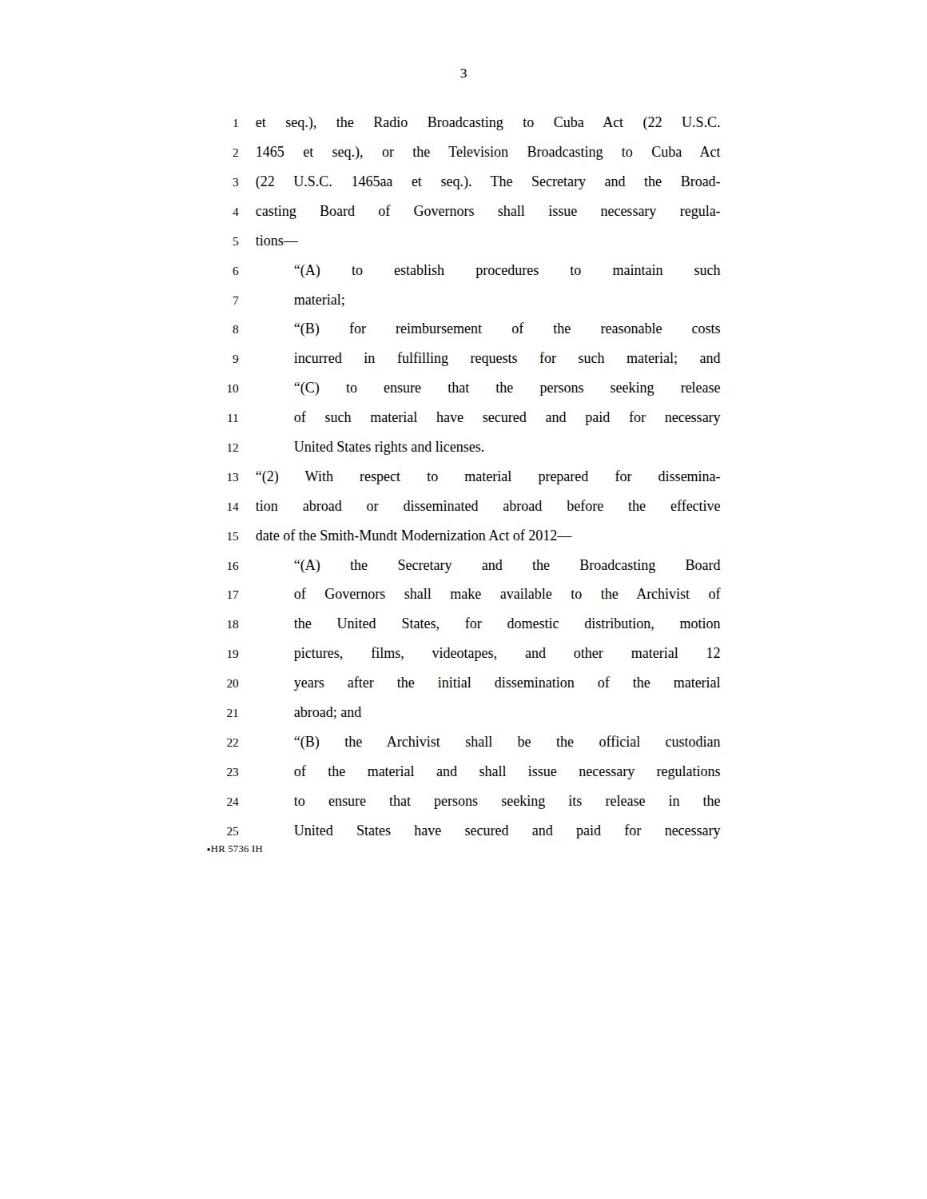3
1 et seq.), the Radio Broadcasting to Cuba Act (22 U.S.C.
2 1465 et seq.), or the Television Broadcasting to Cuba Act
3 (22 U.S.C. 1465aa et seq.). The Secretary and the Broad-
4 casting Board of Governors shall issue necessary regula-
5 tions—
6 “(A) to establish procedures to maintain such
7 material;
8 “(B) for reimbursement of the reasonable costs
9 incurred in fulfilling requests for such material; and
10 “(C) to ensure that the persons seeking release
11 of such material have secured and paid for necessary
12 United States rights and licenses.
13 “(2) With respect to material prepared for dissemina-
14 tion abroad or disseminated abroad before the effective
15 date of the Smith-Mundt Modernization Act of 2012—
16 “(A) the Secretary and the Broadcasting Board
17 of Governors shall make available to the Archivist of
18 the United States, for domestic distribution, motion
19 pictures, films, videotapes, and other material 12
20 years after the initial dissemination of the material
21 abroad; and
22 “(B) the Archivist shall be the official custodian
23 of the material and shall issue necessary regulations
24 to ensure that persons seeking its release in the
25 United States have secured and paid for necessary
•HR 5736 IH